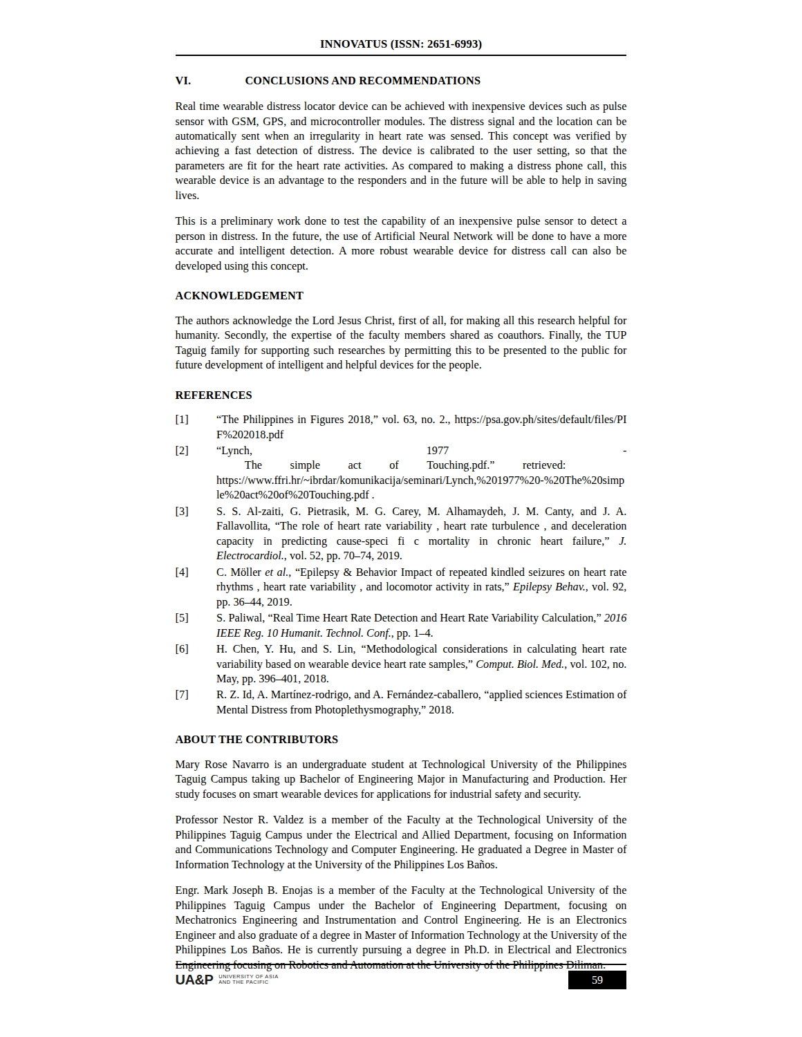INNOVATUS (ISSN: 2651-6993)
VI. CONCLUSIONS AND RECOMMENDATIONS
Real time wearable distress locator device can be achieved with inexpensive devices such as pulse sensor with GSM, GPS, and microcontroller modules. The distress signal and the location can be automatically sent when an irregularity in heart rate was sensed. This concept was verified by achieving a fast detection of distress. The device is calibrated to the user setting, so that the parameters are fit for the heart rate activities. As compared to making a distress phone call, this wearable device is an advantage to the responders and in the future will be able to help in saving lives.
This is a preliminary work done to test the capability of an inexpensive pulse sensor to detect a person in distress. In the future, the use of Artificial Neural Network will be done to have a more accurate and intelligent detection. A more robust wearable device for distress call can also be developed using this concept.
ACKNOWLEDGEMENT
The authors acknowledge the Lord Jesus Christ, first of all, for making all this research helpful for humanity. Secondly, the expertise of the faculty members shared as coauthors. Finally, the TUP Taguig family for supporting such researches by permitting this to be presented to the public for future development of intelligent and helpful devices for the people.
REFERENCES
[1]“The Philippines in Figures 2018,” vol. 63, no. 2., https://psa.gov.ph/sites/default/files/PIF%202018.pdf
[2]“Lynch, 1977 - The simple act of Touching.pdf.” retrieved: https://www.ffri.hr/~ibrdar/komunikacija/seminari/Lynch,%201977%20-%20The%20simple%20act%20of%20Touching.pdf .
[3] S. S. Al-zaiti, G. Pietrasik, M. G. Carey, M. Alhamaydeh, J. M. Canty, and J. A. Fallavollita, “The role of heart rate variability , heart rate turbulence , and deceleration capacity in predicting cause-speci fi c mortality in chronic heart failure,” J. Electrocardiol., vol. 52, pp. 70–74, 2019.
[4] C. Möller et al., “Epilepsy & Behavior Impact of repeated kindled seizures on heart rate rhythms , heart rate variability , and locomotor activity in rats,” Epilepsy Behav., vol. 92, pp. 36–44, 2019.
[5] S. Paliwal, “Real Time Heart Rate Detection and Heart Rate Variability Calculation,” 2016 IEEE Reg. 10 Humanit. Technol. Conf., pp. 1–4.
[6] H. Chen, Y. Hu, and S. Lin, “Methodological considerations in calculating heart rate variability based on wearable device heart rate samples,” Comput. Biol. Med., vol. 102, no. May, pp. 396–401, 2018.
[7] R. Z. Id, A. Martínez-rodrigo, and A. Fernández-caballero, “applied sciences Estimation of Mental Distress from Photoplethysmography,” 2018.
ABOUT THE CONTRIBUTORS
Mary Rose Navarro is an undergraduate student at Technological University of the Philippines Taguig Campus taking up Bachelor of Engineering Major in Manufacturing and Production. Her study focuses on smart wearable devices for applications for industrial safety and security.
Professor Nestor R. Valdez is a member of the Faculty at the Technological University of the Philippines Taguig Campus under the Electrical and Allied Department, focusing on Information and Communications Technology and Computer Engineering. He graduated a Degree in Master of Information Technology at the University of the Philippines Los Baños.
Engr. Mark Joseph B. Enojas is a member of the Faculty at the Technological University of the Philippines Taguig Campus under the Bachelor of Engineering Department, focusing on Mechatronics Engineering and Instrumentation and Control Engineering. He is an Electronics Engineer and also graduate of a degree in Master of Information Technology at the University of the Philippines Los Baños. He is currently pursuing a degree in Ph.D. in Electrical and Electronics Engineering focusing on Robotics and Automation at the University of the Philippines Diliman.
UA&P University of Asia
and the Pacific
59